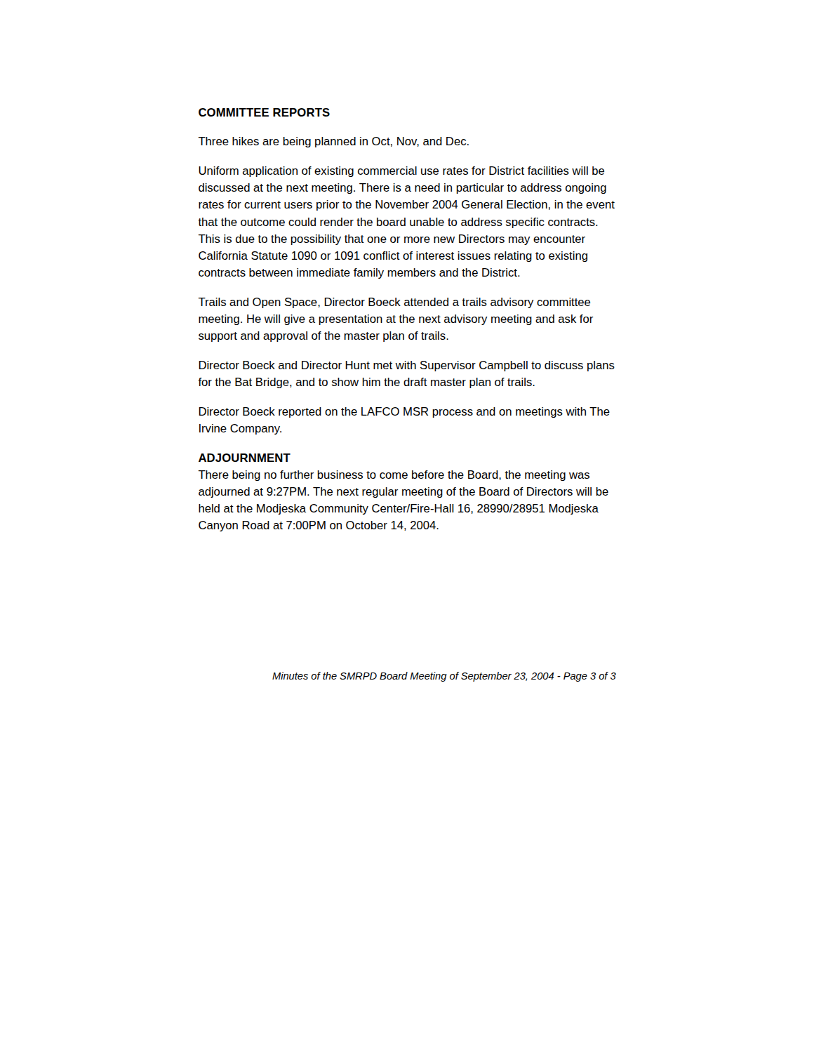COMMITTEE REPORTS
Three hikes are being planned in Oct, Nov, and Dec.
Uniform application of existing commercial use rates for District facilities will be discussed at the next meeting. There is a need in particular to address ongoing rates for current users prior to the November 2004 General Election, in the event that the outcome could render the board unable to address specific contracts. This is due to the possibility that one or more new Directors may encounter California Statute 1090 or 1091 conflict of interest issues relating to existing contracts between immediate family members and the District.
Trails and Open Space, Director Boeck attended a trails advisory committee meeting. He will give a presentation at the next advisory meeting and ask for support and approval of the master plan of trails.
Director Boeck and Director Hunt met with Supervisor Campbell to discuss plans for the Bat Bridge, and to show him the draft master plan of trails.
Director Boeck reported on the LAFCO MSR process and on meetings with The Irvine Company.
ADJOURNMENT
There being no further business to come before the Board, the meeting was adjourned at 9:27PM. The next regular meeting of the Board of Directors will be held at the Modjeska Community Center/Fire-Hall 16, 28990/28951 Modjeska Canyon Road at 7:00PM on October 14, 2004.
Minutes of the SMRPD Board Meeting of September 23, 2004 - Page 3 of 3